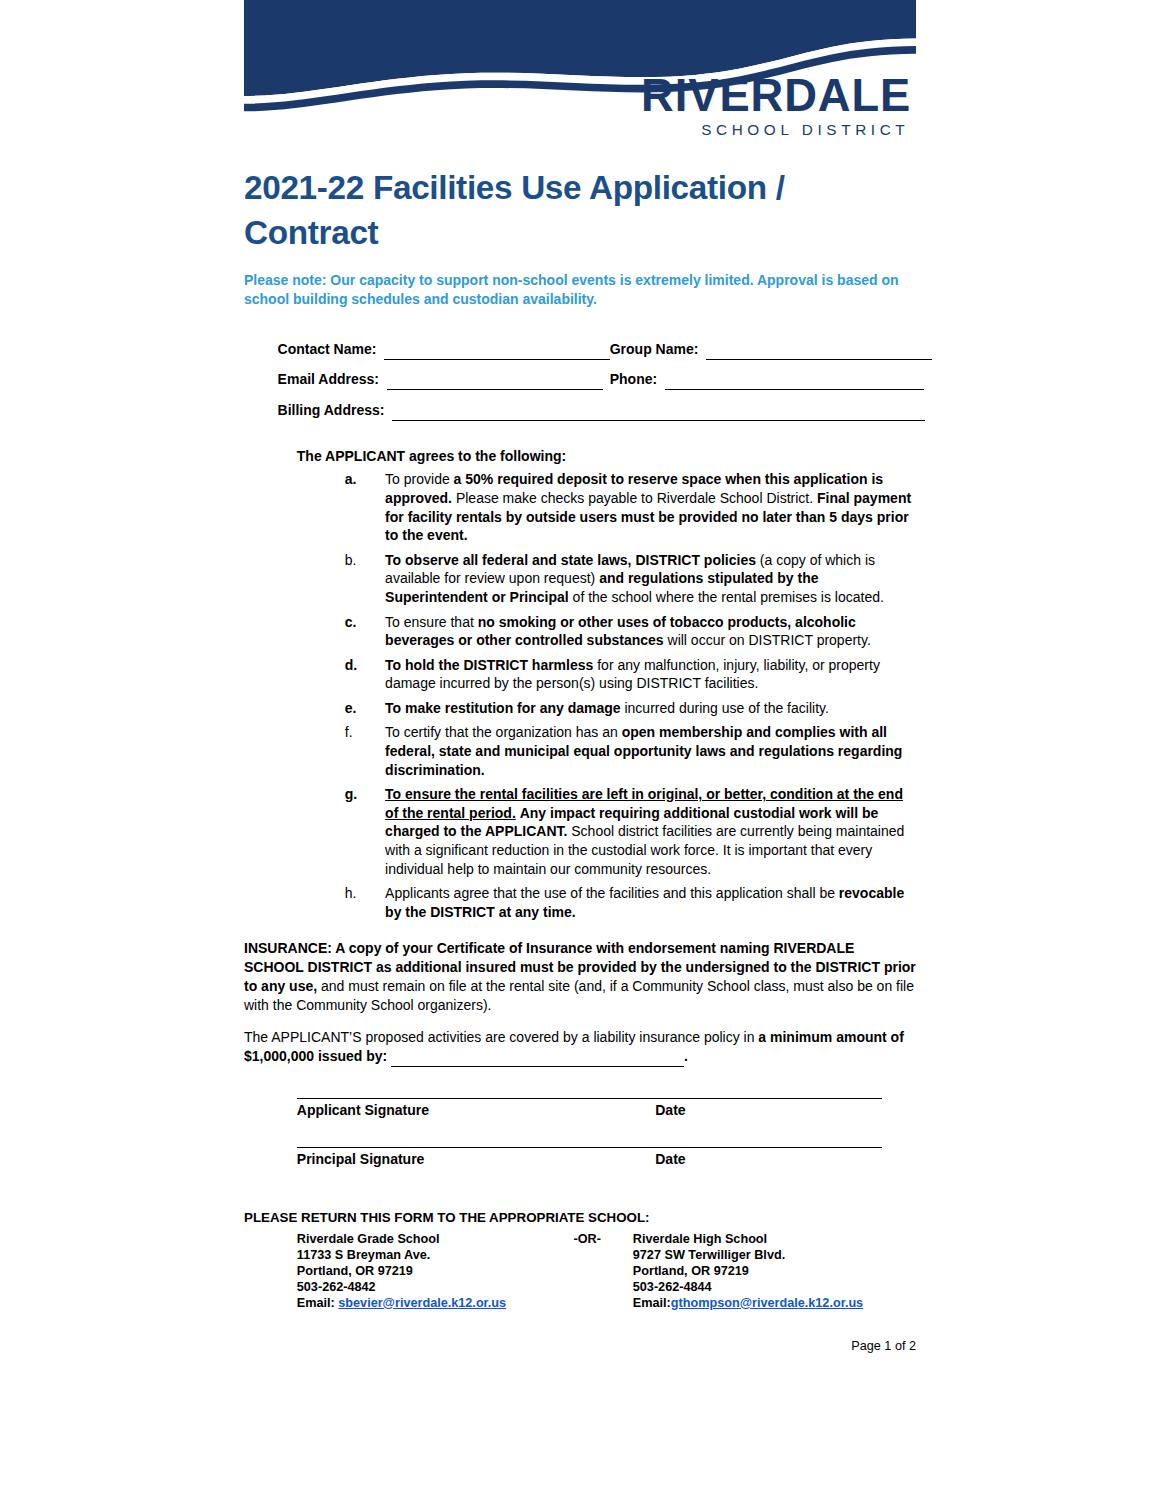RIVERDALE
SCHOOL DISTRICT
2021-22 Facilities Use Application / Contract
Please note: Our capacity to support non-school events is extremely limited. Approval is based on school building schedules and custodian availability.
| Contact Name: | Group Name: |
| Email Address: | Phone: |
| Billing Address: |
The APPLICANT agrees to the following:
a. To provide a 50% required deposit to reserve space when this application is approved. Please make checks payable to Riverdale School District. Final payment for facility rentals by outside users must be provided no later than 5 days prior to the event.
b. To observe all federal and state laws, DISTRICT policies (a copy of which is available for review upon request) and regulations stipulated by the Superintendent or Principal of the school where the rental premises is located.
c. To ensure that no smoking or other uses of tobacco products, alcoholic beverages or other controlled substances will occur on DISTRICT property.
d. To hold the DISTRICT harmless for any malfunction, injury, liability, or property damage incurred by the person(s) using DISTRICT facilities.
e. To make restitution for any damage incurred during use of the facility.
f. To certify that the organization has an open membership and complies with all federal, state and municipal equal opportunity laws and regulations regarding discrimination.
g. To ensure the rental facilities are left in original, or better, condition at the end of the rental period. Any impact requiring additional custodial work will be charged to the APPLICANT. School district facilities are currently being maintained with a significant reduction in the custodial work force. It is important that every individual help to maintain our community resources.
h. Applicants agree that the use of the facilities and this application shall be revocable by the DISTRICT at any time.
INSURANCE: A copy of your Certificate of Insurance with endorsement naming RIVERDALE SCHOOL DISTRICT as additional insured must be provided by the undersigned to the DISTRICT prior to any use, and must remain on file at the rental site (and, if a Community School class, must also be on file with the Community School organizers).
The APPLICANT’S proposed activities are covered by a liability insurance policy in a minimum amount of $1,000,000 issued by: .
Applicant Signature Date
Principal Signature Date
PLEASE RETURN THIS FORM TO THE APPROPRIATE SCHOOL:
| Riverdale Grade School | -OR- | Riverdale High School |
| 11733 S Breyman Ave. | | 9727 SW Terwilliger Blvd. |
| Portland, OR 97219 | | Portland, OR 97219 |
| 503-262-4842 | | 503-262-4844 |
| Email: sbevier@riverdale.k12.or.us | | Email: gthompson@riverdale.k12.or.us |
Page 1 of 2